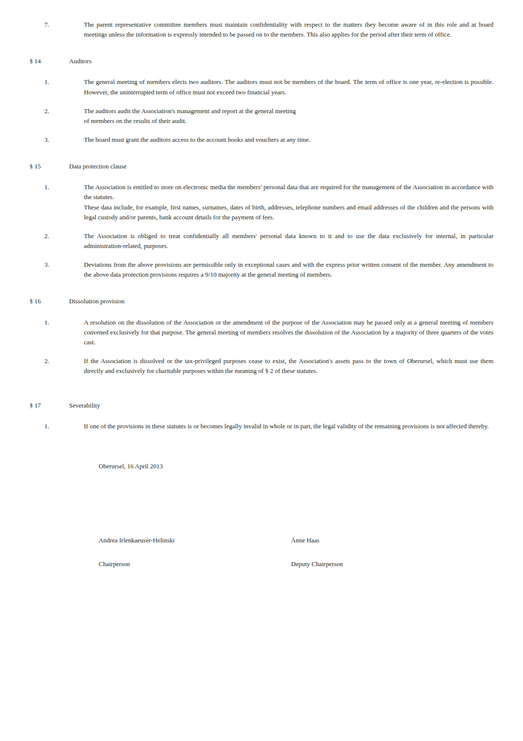7.
The parent representative committee members must maintain confidentiality with respect to the matters they become aware of in this role and at board meetings unless the information is expressly intended to be passed on to the members. This also applies for the period after their term of office.
§ 14 Auditors
1.
The general meeting of members elects two auditors. The auditors must not be members of the board. The term of office is one year, re-election is possible. However, the uninterrupted term of office must not exceed two financial years.
2.
The auditors audit the Association's management and report at the general meeting
of members on the results of their audit.
3.
The board must grant the auditors access to the account books and vouchers at any time.
§ 15 Data protection clause
1.
The Association is entitled to store on electronic media the members' personal data that are required for the management of the Association in accordance with the statutes.
These data include, for example, first names, surnames, dates of birth, addresses, telephone numbers and email addresses of the children and the persons with legal custody and/or parents, bank account details for the payment of fees.
2.
The Association is obliged to treat confidentially all members' personal data known to it and to use the data exclusively for internal, in particular administration-related, purposes.
3.
Deviations from the above provisions are permissible only in exceptional cases and with the express prior written consent of the member. Any amendment to the above data protection provisions requires a 9/10 majority at the general meeting of members.
§ 16 Dissolution provision
1.
A resolution on the dissolution of the Association or the amendment of the purpose of the Association may be passed only at a general meeting of members convened exclusively for that purpose. The general meeting of members resolves the dissolution of the Association by a majority of three quarters of the votes cast.
2.
If the Association is dissolved or the tax-privileged purposes cease to exist, the Association's assets pass to the town of Oberursel, which must use them directly and exclusively for charitable purposes within the meaning of § 2 of these statutes.
§ 17 Severability
1.
If one of the provisions in these statutes is or becomes legally invalid in whole or in part, the legal validity of the remaining provisions is not affected thereby.
Oberursel, 16 April 2013
Andrea Irlenkaeuser-Helinski
Chairperson
Änne Haas
Deputy Chairperson